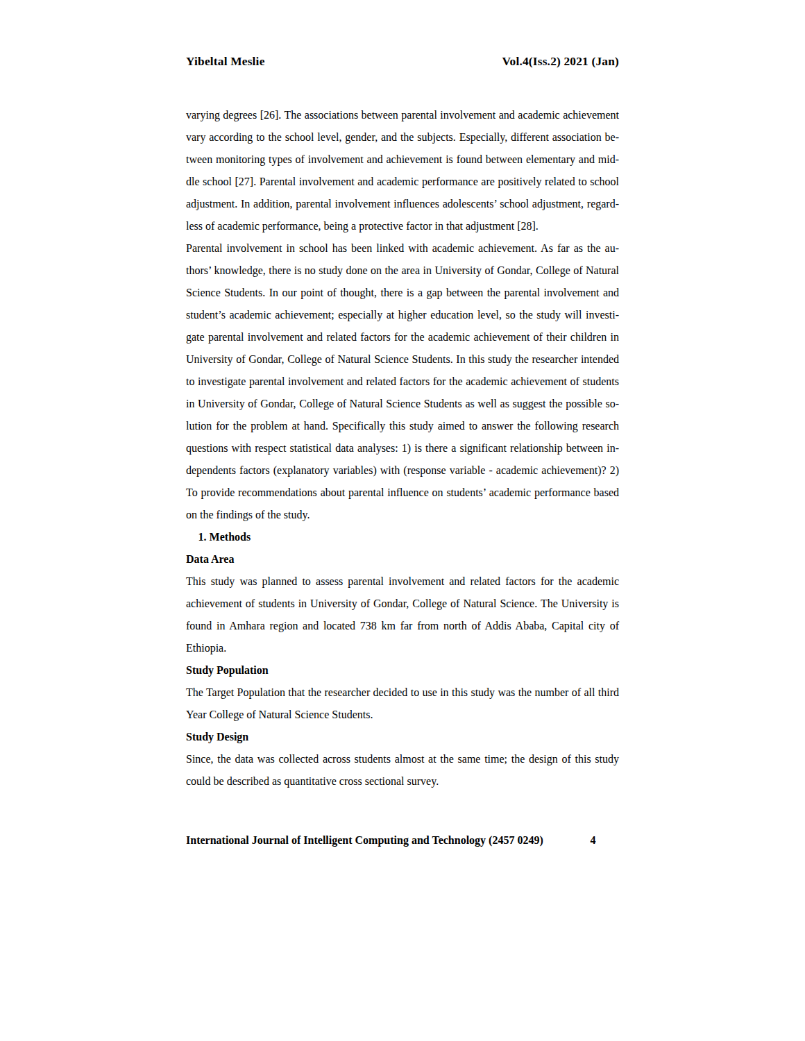Yibeltal Meslie Vol.4(Iss.2) 2021 (Jan)
varying degrees [26]. The associations between parental involvement and academic achievement vary according to the school level, gender, and the subjects. Especially, different association between monitoring types of involvement and achievement is found between elementary and middle school [27]. Parental involvement and academic performance are positively related to school adjustment. In addition, parental involvement influences adolescents’ school adjustment, regardless of academic performance, being a protective factor in that adjustment [28].
Parental involvement in school has been linked with academic achievement. As far as the authors’ knowledge, there is no study done on the area in University of Gondar, College of Natural Science Students. In our point of thought, there is a gap between the parental involvement and student’s academic achievement; especially at higher education level, so the study will investigate parental involvement and related factors for the academic achievement of their children in University of Gondar, College of Natural Science Students. In this study the researcher intended to investigate parental involvement and related factors for the academic achievement of students in University of Gondar, College of Natural Science Students as well as suggest the possible solution for the problem at hand. Specifically this study aimed to answer the following research questions with respect statistical data analyses: 1) is there a significant relationship between independents factors (explanatory variables) with (response variable - academic achievement)? 2) To provide recommendations about parental influence on students’ academic performance based on the findings of the study.
Methods
Data Area
This study was planned to assess parental involvement and related factors for the academic achievement of students in University of Gondar, College of Natural Science. The University is found in Amhara region and located 738 km far from north of Addis Ababa, Capital city of Ethiopia.
Study Population
The Target Population that the researcher decided to use in this study was the number of all third Year College of Natural Science Students.
Study Design
Since, the data was collected across students almost at the same time; the design of this study could be described as quantitative cross sectional survey.
International Journal of Intelligent Computing and Technology (2457 0249) 4